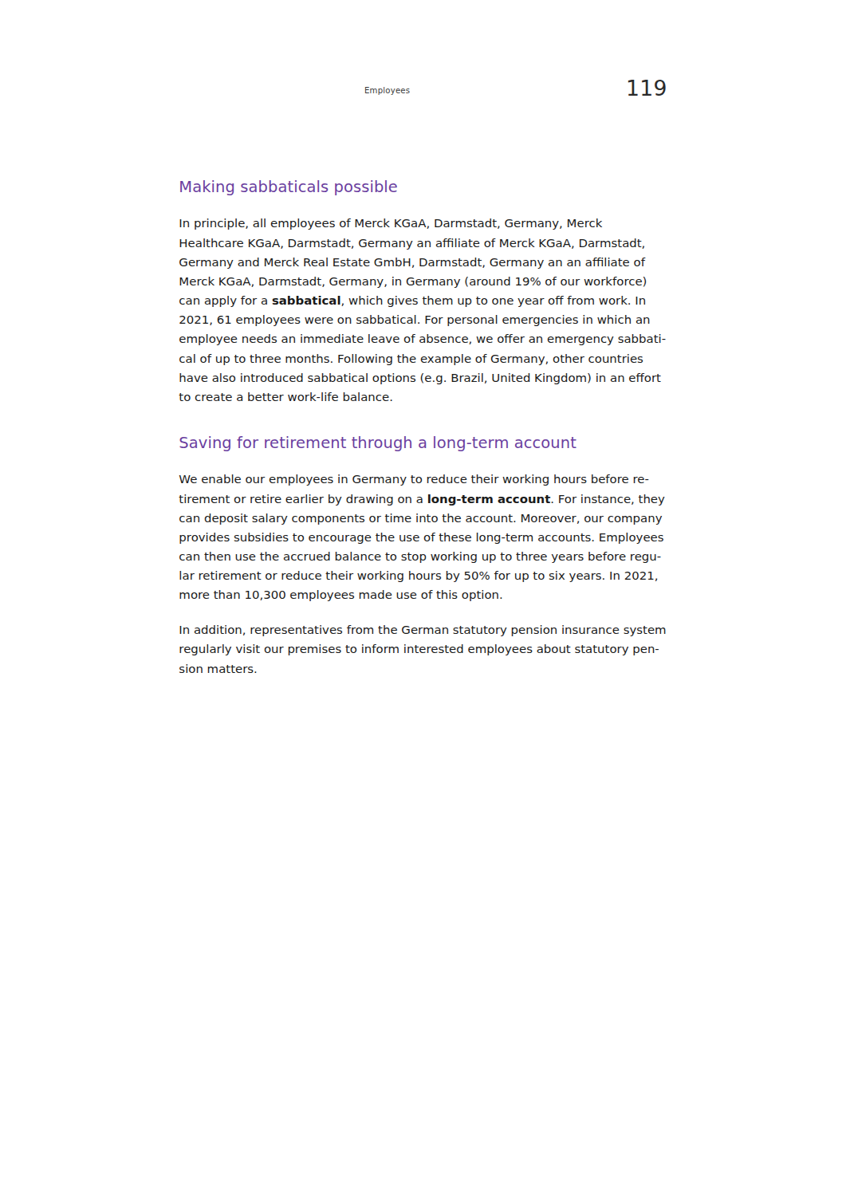Employees
119
Making sabbaticals possible
In principle, all employees of Merck KGaA, Darmstadt, Germany, Merck Healthcare KGaA, Darmstadt, Germany an affiliate of Merck KGaA, Darmstadt, Germany and Merck Real Estate GmbH, Darmstadt, Germany an an affiliate of Merck KGaA, Darmstadt, Germany, in Germany (around 19% of our workforce) can apply for a sabbatical, which gives them up to one year off from work. In 2021, 61 employees were on sabbatical. For personal emergencies in which an employee needs an immediate leave of absence, we offer an emergency sabbatical of up to three months. Following the example of Germany, other countries have also introduced sabbatical options (e.g. Brazil, United Kingdom) in an effort to create a better work-life balance.
Saving for retirement through a long-term account
We enable our employees in Germany to reduce their working hours before retirement or retire earlier by drawing on a long-term account. For instance, they can deposit salary components or time into the account. Moreover, our company provides subsidies to encourage the use of these long-term accounts. Employees can then use the accrued balance to stop working up to three years before regular retirement or reduce their working hours by 50% for up to six years. In 2021, more than 10,300 employees made use of this option.
In addition, representatives from the German statutory pension insurance system regularly visit our premises to inform interested employees about statutory pension matters.